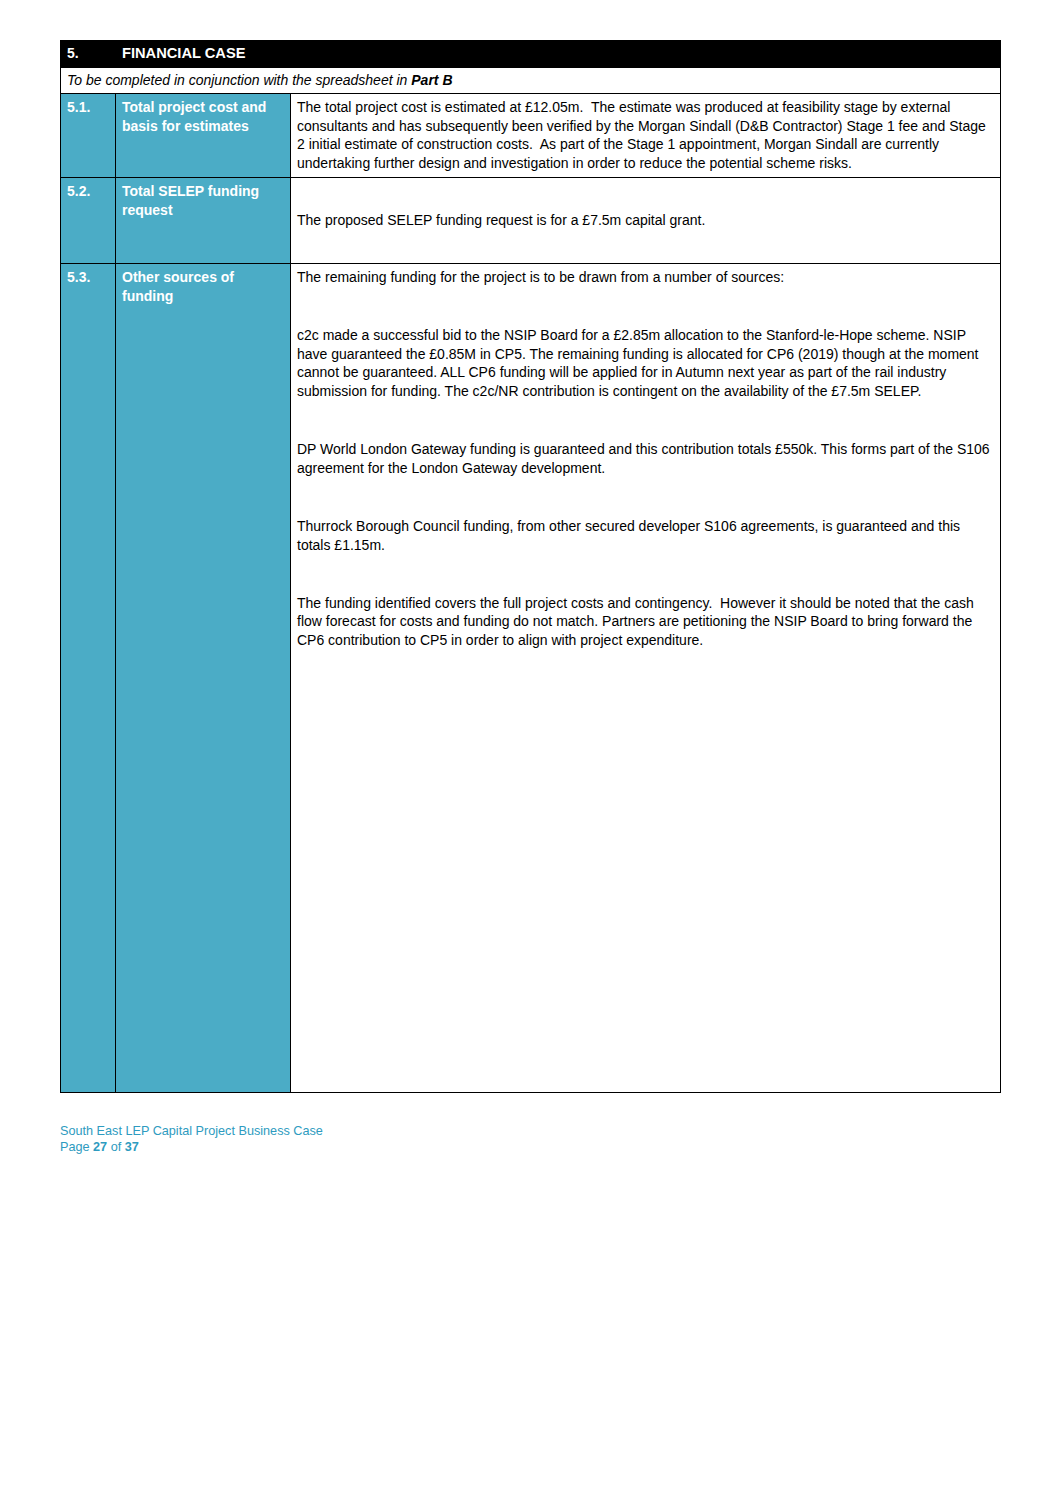| 5. | FINANCIAL CASE |
| To be completed in conjunction with the spreadsheet in Part B |
| 5.1. | Total project cost and basis for estimates | The total project cost is estimated at £12.05m. The estimate was produced at feasibility stage by external consultants and has subsequently been verified by the Morgan Sindall (D&B Contractor) Stage 1 fee and Stage 2 initial estimate of construction costs. As part of the Stage 1 appointment, Morgan Sindall are currently undertaking further design and investigation in order to reduce the potential scheme risks. |
| 5.2. | Total SELEP funding request | The proposed SELEP funding request is for a £7.5m capital grant. |
| 5.3. | Other sources of funding | The remaining funding for the project is to be drawn from a number of sources: c2c made a successful bid to the NSIP Board for a £2.85m allocation to the Stanford-le-Hope scheme. NSIP have guaranteed the £0.85M in CP5. The remaining funding is allocated for CP6 (2019) though at the moment cannot be guaranteed. ALL CP6 funding will be applied for in Autumn next year as part of the rail industry submission for funding. The c2c/NR contribution is contingent on the availability of the £7.5m SELEP. DP World London Gateway funding is guaranteed and this contribution totals £550k. This forms part of the S106 agreement for the London Gateway development. Thurrock Borough Council funding, from other secured developer S106 agreements, is guaranteed and this totals £1.15m. The funding identified covers the full project costs and contingency. However it should be noted that the cash flow forecast for costs and funding do not match. Partners are petitioning the NSIP Board to bring forward the CP6 contribution to CP5 in order to align with project expenditure. |
South East LEP Capital Project Business Case
Page 27 of 37